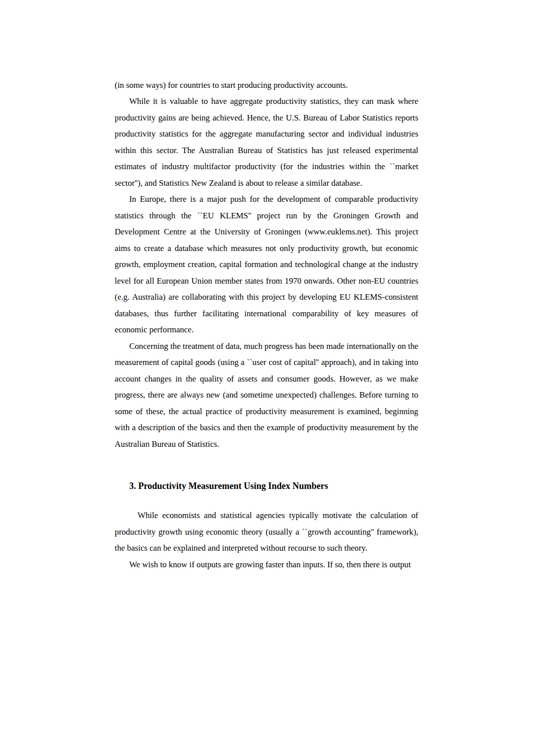(in some ways) for countries to start producing productivity accounts.
While it is valuable to have aggregate productivity statistics, they can mask where productivity gains are being achieved. Hence, the U.S. Bureau of Labor Statistics reports productivity statistics for the aggregate manufacturing sector and individual industries within this sector. The Australian Bureau of Statistics has just released experimental estimates of industry multifactor productivity (for the industries within the ``market sector''), and Statistics New Zealand is about to release a similar database.
In Europe, there is a major push for the development of comparable productivity statistics through the ``EU KLEMS'' project run by the Groningen Growth and Development Centre at the University of Groningen (www.euklems.net). This project aims to create a database which measures not only productivity growth, but economic growth, employment creation, capital formation and technological change at the industry level for all European Union member states from 1970 onwards. Other non-EU countries (e.g. Australia) are collaborating with this project by developing EU KLEMS-consistent databases, thus further facilitating international comparability of key measures of economic performance.
Concerning the treatment of data, much progress has been made internationally on the measurement of capital goods (using a ``user cost of capital'' approach), and in taking into account changes in the quality of assets and consumer goods. However, as we make progress, there are always new (and sometime unexpected) challenges. Before turning to some of these, the actual practice of productivity measurement is examined, beginning with a description of the basics and then the example of productivity measurement by the Australian Bureau of Statistics.
3. Productivity Measurement Using Index Numbers
While economists and statistical agencies typically motivate the calculation of productivity growth using economic theory (usually a ``growth accounting'' framework), the basics can be explained and interpreted without recourse to such theory.
We wish to know if outputs are growing faster than inputs. If so, then there is output